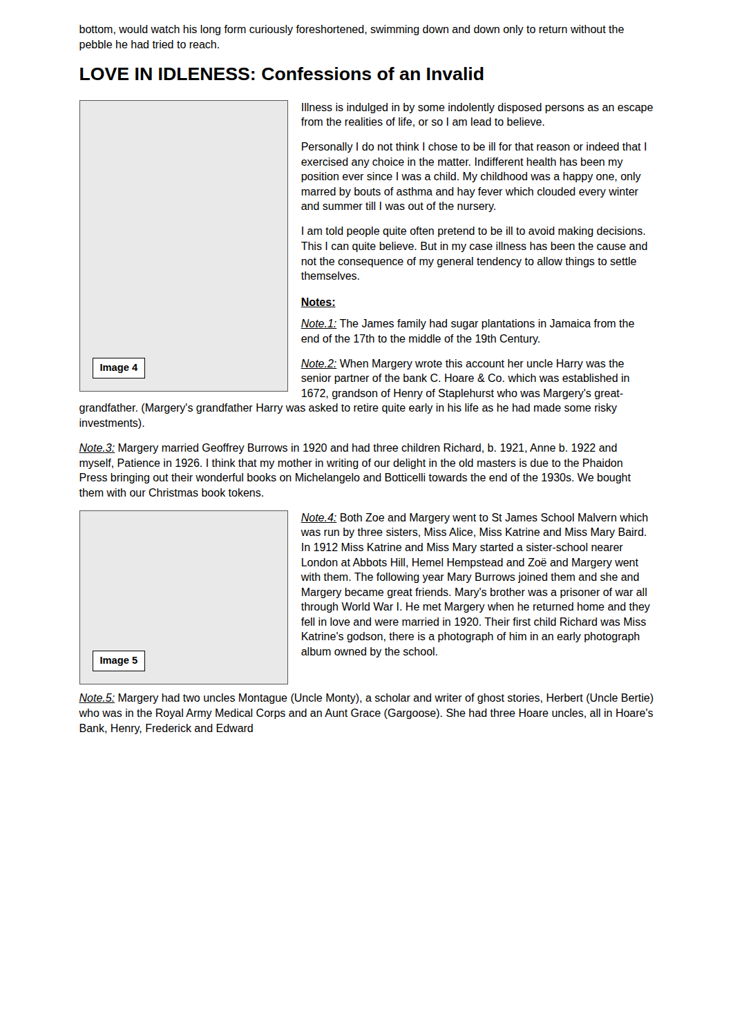bottom, would watch his long form curiously foreshortened, swimming down and down only to return without the pebble he had tried to reach.
LOVE IN IDLENESS: Confessions of an Invalid
Image 4
Illness is indulged in by some indolently disposed persons as an escape from the realities of life, or so I am lead to believe.
Personally I do not think I chose to be ill for that reason or indeed that I exercised any choice in the matter. Indifferent health has been my position ever since I was a child. My childhood was a happy one, only marred by bouts of asthma and hay fever which clouded every winter and summer till I was out of the nursery.
I am told people quite often pretend to be ill to avoid making decisions. This I can quite believe. But in my case illness has been the cause and not the consequence of my general tendency to allow things to settle themselves.
Notes:
Note.1: The James family had sugar plantations in Jamaica from the end of the 17th to the middle of the 19th Century.
Note.2: When Margery wrote this account her uncle Harry was the senior partner of the bank C. Hoare & Co. which was established in 1672, grandson of Henry of Staplehurst who was Margery's great-grandfather. (Margery's grandfather Harry was asked to retire quite early in his life as he had made some risky investments).
Note.3: Margery married Geoffrey Burrows in 1920 and had three children Richard, b. 1921, Anne b. 1922 and myself, Patience in 1926. I think that my mother in writing of our delight in the old masters is due to the Phaidon Press bringing out their wonderful books on Michelangelo and Botticelli towards the end of the 1930s. We bought them with our Christmas book tokens.
Image 5
Note.4: Both Zoe and Margery went to St James School Malvern which was run by three sisters, Miss Alice, Miss Katrine and Miss Mary Baird. In 1912 Miss Katrine and Miss Mary started a sister-school nearer London at Abbots Hill, Hemel Hempstead and Zoë and Margery went with them. The following year Mary Burrows joined them and she and Margery became great friends. Mary's brother was a prisoner of war all through World War I. He met Margery when he returned home and they fell in love and were married in 1920. Their first child Richard was Miss Katrine's godson, there is a photograph of him in an early photograph album owned by the school.
Note.5: Margery had two uncles Montague (Uncle Monty), a scholar and writer of ghost stories, Herbert (Uncle Bertie) who was in the Royal Army Medical Corps and an Aunt Grace (Gargoose). She had three Hoare uncles, all in Hoare's Bank, Henry, Frederick and Edward